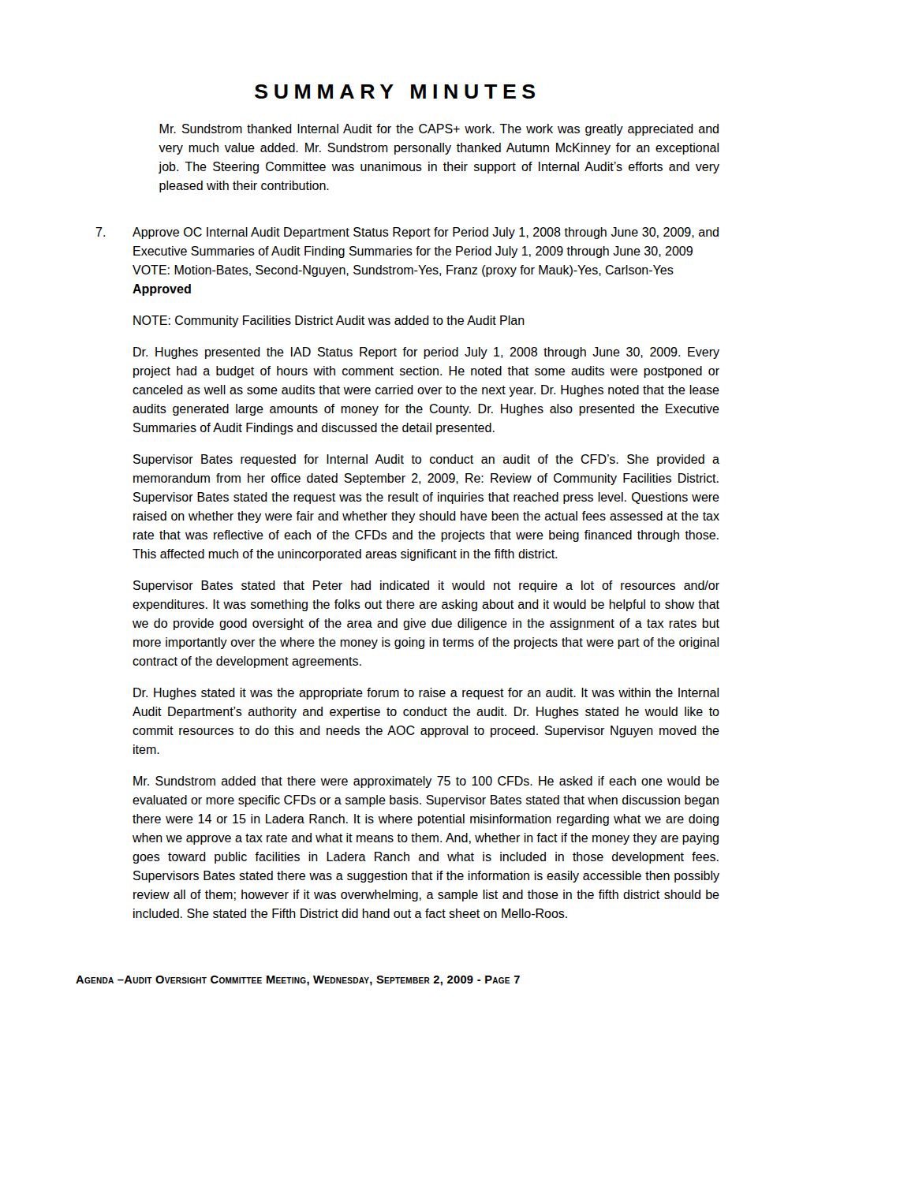SUMMARY MINUTES
Mr. Sundstrom thanked Internal Audit for the CAPS+ work. The work was greatly appreciated and very much value added. Mr. Sundstrom personally thanked Autumn McKinney for an exceptional job. The Steering Committee was unanimous in their support of Internal Audit’s efforts and very pleased with their contribution.
7.
Approve OC Internal Audit Department Status Report for Period July 1, 2008 through June 30, 2009, and Executive Summaries of Audit Finding Summaries for the Period July 1, 2009 through June 30, 2009
VOTE: Motion-Bates, Second-Nguyen, Sundstrom-Yes, Franz (proxy for Mauk)-Yes, Carlson-Yes
Approved
NOTE: Community Facilities District Audit was added to the Audit Plan
Dr. Hughes presented the IAD Status Report for period July 1, 2008 through June 30, 2009. Every project had a budget of hours with comment section. He noted that some audits were postponed or canceled as well as some audits that were carried over to the next year. Dr. Hughes noted that the lease audits generated large amounts of money for the County. Dr. Hughes also presented the Executive Summaries of Audit Findings and discussed the detail presented.
Supervisor Bates requested for Internal Audit to conduct an audit of the CFD’s. She provided a memorandum from her office dated September 2, 2009, Re: Review of Community Facilities District. Supervisor Bates stated the request was the result of inquiries that reached press level. Questions were raised on whether they were fair and whether they should have been the actual fees assessed at the tax rate that was reflective of each of the CFDs and the projects that were being financed through those. This affected much of the unincorporated areas significant in the fifth district.
Supervisor Bates stated that Peter had indicated it would not require a lot of resources and/or expenditures. It was something the folks out there are asking about and it would be helpful to show that we do provide good oversight of the area and give due diligence in the assignment of a tax rates but more importantly over the where the money is going in terms of the projects that were part of the original contract of the development agreements.
Dr. Hughes stated it was the appropriate forum to raise a request for an audit. It was within the Internal Audit Department’s authority and expertise to conduct the audit. Dr. Hughes stated he would like to commit resources to do this and needs the AOC approval to proceed. Supervisor Nguyen moved the item.
Mr. Sundstrom added that there were approximately 75 to 100 CFDs. He asked if each one would be evaluated or more specific CFDs or a sample basis. Supervisor Bates stated that when discussion began there were 14 or 15 in Ladera Ranch. It is where potential misinformation regarding what we are doing when we approve a tax rate and what it means to them. And, whether in fact if the money they are paying goes toward public facilities in Ladera Ranch and what is included in those development fees. Supervisors Bates stated there was a suggestion that if the information is easily accessible then possibly review all of them; however if it was overwhelming, a sample list and those in the fifth district should be included. She stated the Fifth District did hand out a fact sheet on Mello-Roos.
Agenda –Audit Oversight Committee Meeting, Wednesday, September 2, 2009 - Page 7